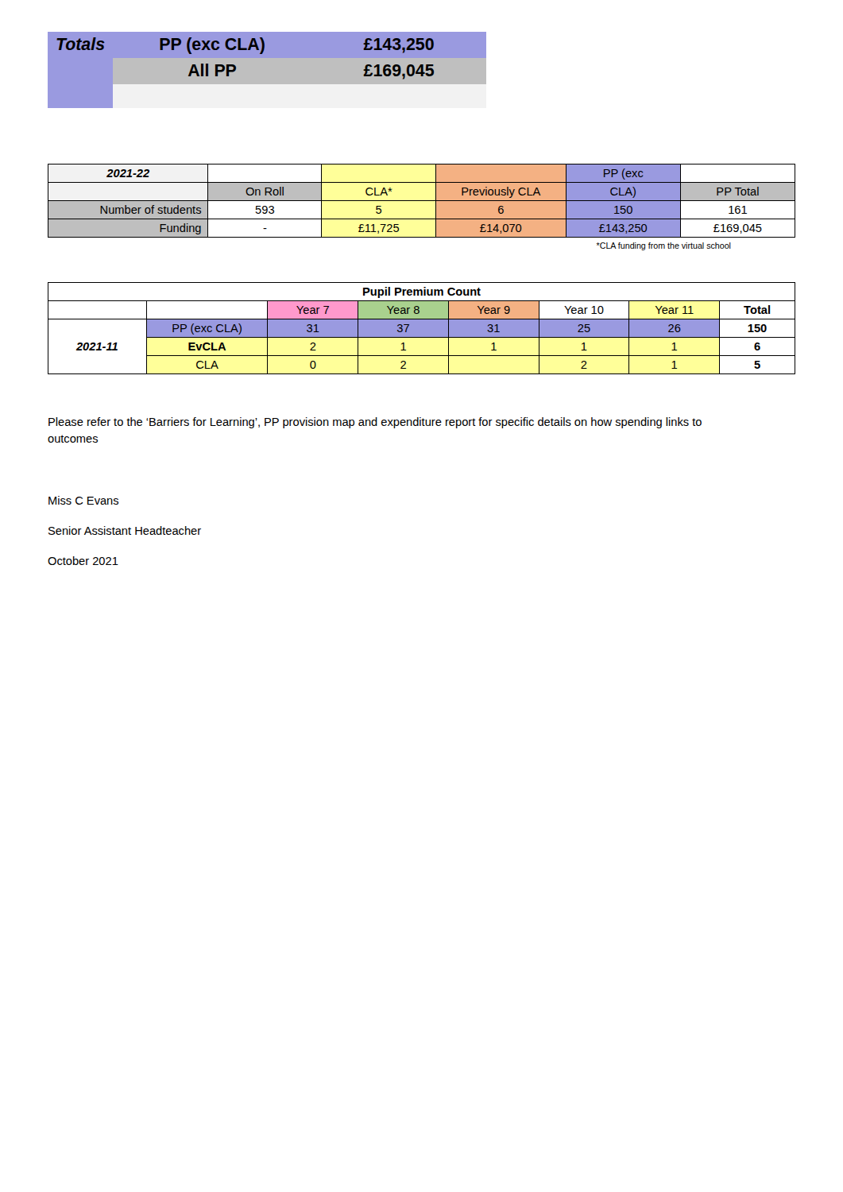| Totals | PP (exc CLA) | £143,250 |
| All PP | £169,045 |
| 2021-22 | | | | PP (exc | |
| | On Roll | CLA* | Previously CLA | CLA) | PP Total |
| Number of students | 593 | 5 | 6 | 150 | 161 |
| Funding | - | £11,725 | £14,070 | £143,250 | £169,045 |
*CLA funding from the virtual school
| Pupil Premium Count |
| | | Year 7 | Year 8 | Year 9 | Year 10 | Year 11 | Total |
| 2021-11 | PP (exc CLA) | 31 | 37 | 31 | 25 | 26 | 150 |
| EvCLA | 2 | 1 | 1 | 1 | 1 | 6 |
| CLA | 0 | 2 | | 2 | 1 | 5 |
Please refer to the ‘Barriers for Learning’, PP provision map and expenditure report for specific details on how spending links to outcomes
Miss C Evans
Senior Assistant Headteacher
October 2021